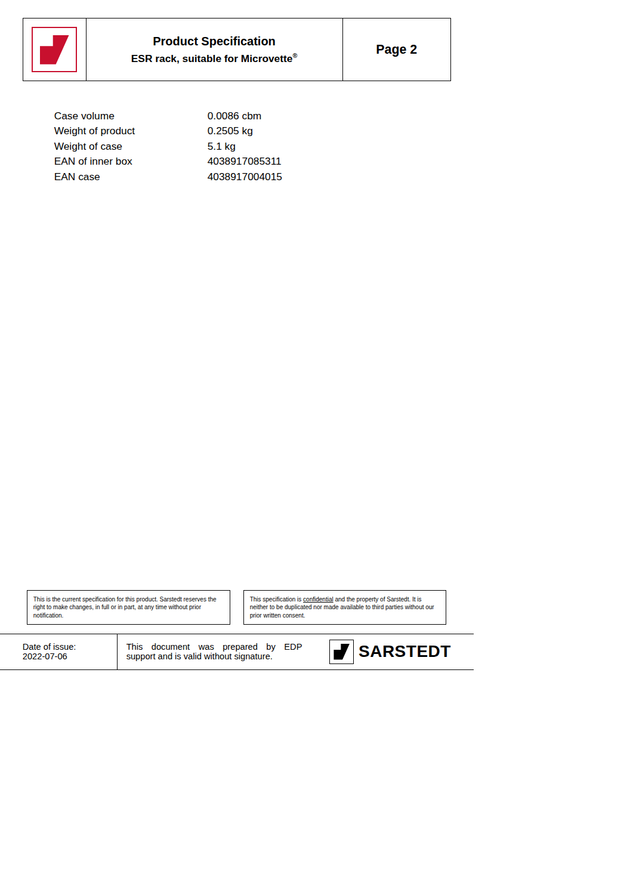Product Specification
ESR rack, suitable for Microvette®
Page 2
| Case volume | 0.0086 cbm |
| Weight of product | 0.2505 kg |
| Weight of case | 5.1 kg |
| EAN of inner box | 4038917085311 |
| EAN case | 4038917004015 |
This is the current specification for this product. Sarstedt reserves the right to make changes, in full or in part, at any time without prior notification.
This specification is confidential and the property of Sarstedt. It is neither to be duplicated nor made available to third parties without our prior written consent.
Date of issue:
2022-07-06
This document was prepared by EDP support and is valid without signature.
SARSTEDT